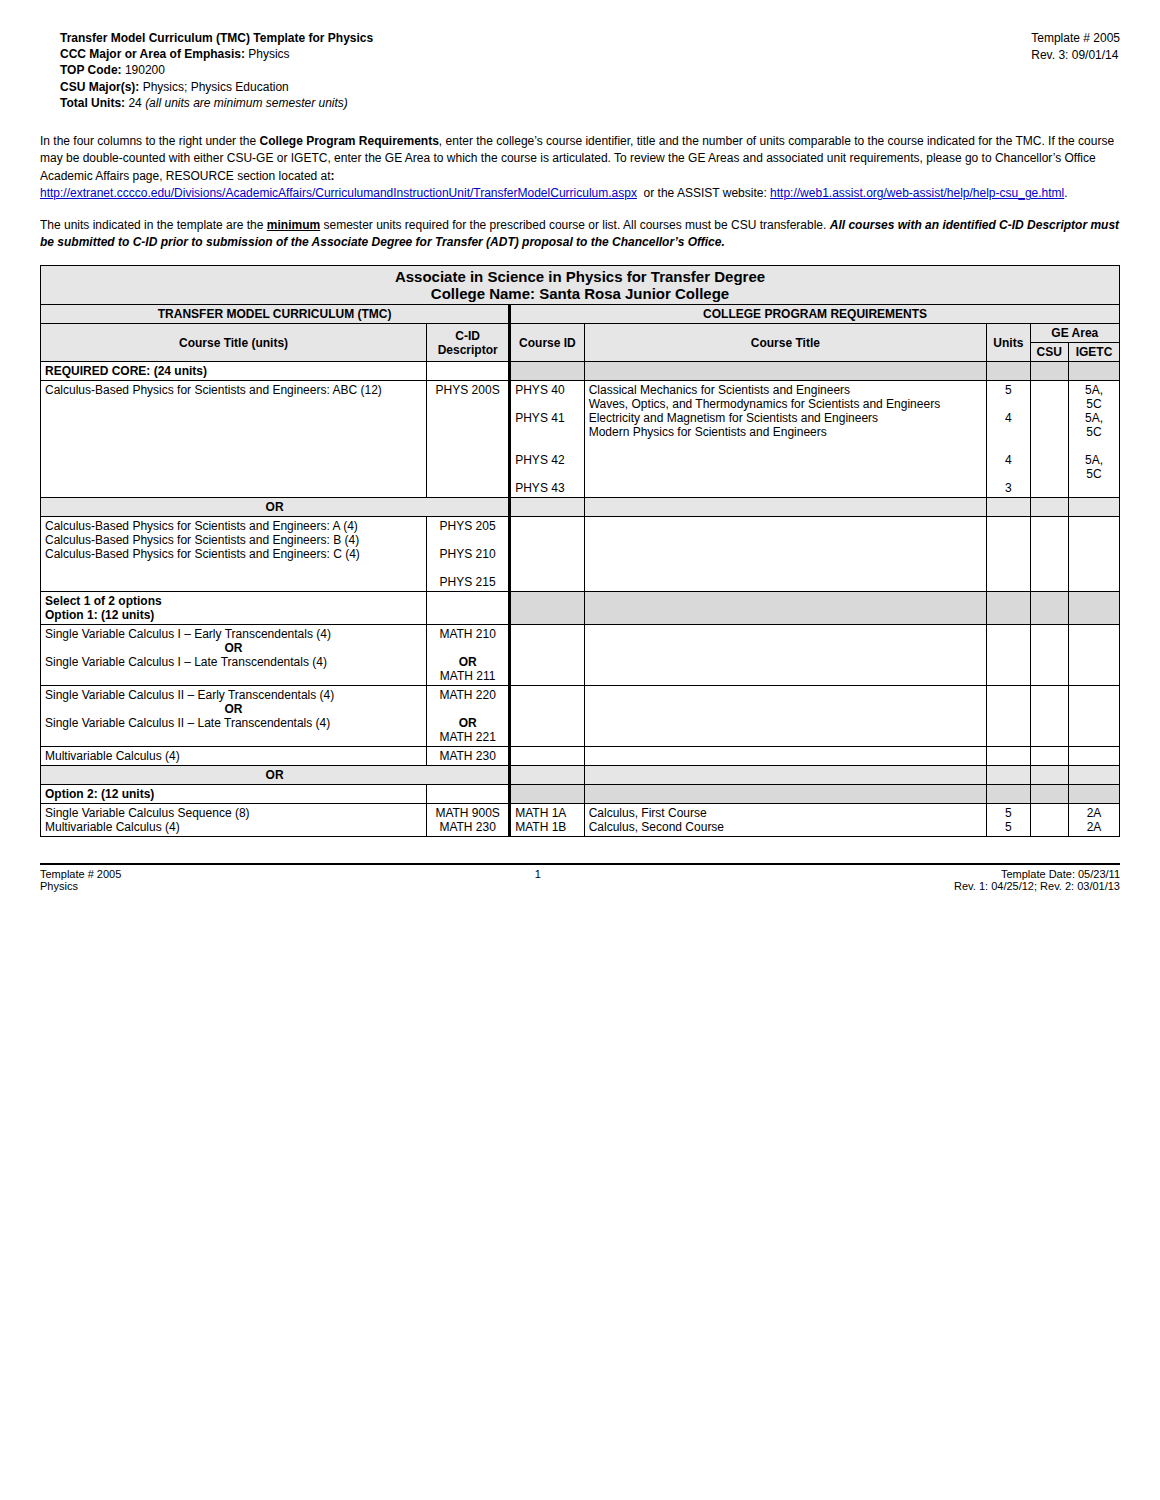Template # 2005
Rev. 3: 09/01/14
Transfer Model Curriculum (TMC) Template for Physics
CCC Major or Area of Emphasis: Physics
TOP Code: 190200
CSU Major(s): Physics; Physics Education
Total Units: 24 (all units are minimum semester units)
In the four columns to the right under the College Program Requirements, enter the college’s course identifier, title and the number of units comparable to the course indicated for the TMC. If the course may be double-counted with either CSU-GE or IGETC, enter the GE Area to which the course is articulated. To review the GE Areas and associated unit requirements, please go to Chancellor’s Office Academic Affairs page, RESOURCE section located at:
http://extranet.cccco.edu/Divisions/AcademicAffairs/CurriculumandInstructionUnit/TransferModelCurriculum.aspx or the ASSIST website: http://web1.assist.org/web-assist/help/help-csu_ge.html.
The units indicated in the template are the minimum semester units required for the prescribed course or list. All courses must be CSU transferable. All courses with an identified C-ID Descriptor must be submitted to C-ID prior to submission of the Associate Degree for Transfer (ADT) proposal to the Chancellor’s Office.
| Associate in Science in Physics for Transfer Degree College Name: Santa Rosa Junior College |
| TRANSFER MODEL CURRICULUM (TMC) | COLLEGE PROGRAM REQUIREMENTS |
| Course Title (units) | C-ID Descriptor | Course ID | Course Title | Units | GE Area |
| CSU | IGETC |
| REQUIRED CORE: (24 units) | | | | | | |
| Calculus-Based Physics for Scientists and Engineers: ABC (12) | PHYS 200S | PHYS 40 PHYS 41 PHYS 42 PHYS 43 | Classical Mechanics for Scientists and Engineers Waves, Optics, and Thermodynamics for Scientists and Engineers Electricity and Magnetism for Scientists and Engineers Modern Physics for Scientists and Engineers | 5 4 4 3 | | 5A, 5C 5A, 5C 5A, 5C |
| OR | | | | | |
| Calculus-Based Physics for Scientists and Engineers: A (4) Calculus-Based Physics for Scientists and Engineers: B (4) Calculus-Based Physics for Scientists and Engineers: C (4) | PHYS 205 PHYS 210 PHYS 215 | | | | | |
| Select 1 of 2 options Option 1: (12 units) | | | | | | |
| Single Variable Calculus I – Early Transcendentals (4) OR Single Variable Calculus I – Late Transcendentals (4) | MATH 210 OR MATH 211 | | | | | |
| Single Variable Calculus II – Early Transcendentals (4) OR Single Variable Calculus II – Late Transcendentals (4) | MATH 220 OR MATH 221 | | | | | |
| Multivariable Calculus (4) | MATH 230 | | | | | |
| OR | | | | | |
| Option 2: (12 units) | | | | | | |
| Single Variable Calculus Sequence (8) Multivariable Calculus (4) | MATH 900S MATH 230 | MATH 1A MATH 1B | Calculus, First Course Calculus, Second Course | 5 5 | | 2A 2A |
Template # 2005
Physics
Template Date: 05/23/11
Rev. 1: 04/25/12; Rev. 2: 03/01/13
1